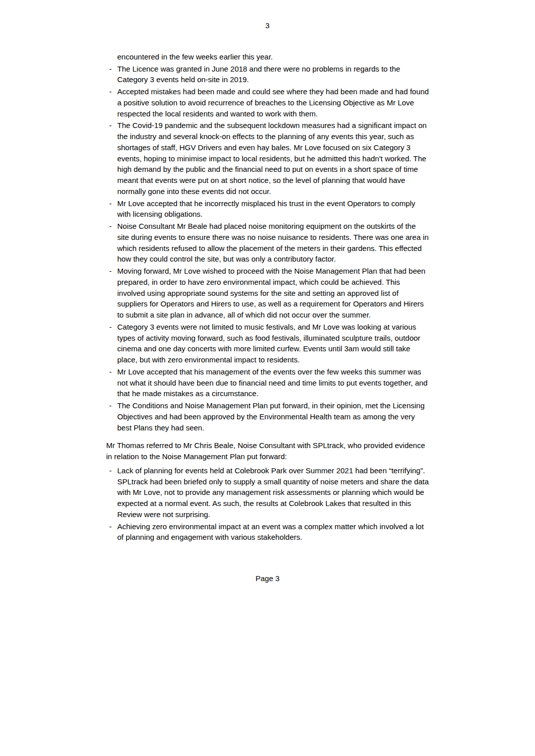3
encountered in the few weeks earlier this year.
The Licence was granted in June 2018 and there were no problems in regards to the Category 3 events held on-site in 2019.
Accepted mistakes had been made and could see where they had been made and had found a positive solution to avoid recurrence of breaches to the Licensing Objective as Mr Love respected the local residents and wanted to work with them.
The Covid-19 pandemic and the subsequent lockdown measures had a significant impact on the industry and several knock-on effects to the planning of any events this year, such as shortages of staff, HGV Drivers and even hay bales. Mr Love focused on six Category 3 events, hoping to minimise impact to local residents, but he admitted this hadn't worked. The high demand by the public and the financial need to put on events in a short space of time meant that events were put on at short notice, so the level of planning that would have normally gone into these events did not occur.
Mr Love accepted that he incorrectly misplaced his trust in the event Operators to comply with licensing obligations.
Noise Consultant Mr Beale had placed noise monitoring equipment on the outskirts of the site during events to ensure there was no noise nuisance to residents. There was one area in which residents refused to allow the placement of the meters in their gardens. This effected how they could control the site, but was only a contributory factor.
Moving forward, Mr Love wished to proceed with the Noise Management Plan that had been prepared, in order to have zero environmental impact, which could be achieved. This involved using appropriate sound systems for the site and setting an approved list of suppliers for Operators and Hirers to use, as well as a requirement for Operators and Hirers to submit a site plan in advance, all of which did not occur over the summer.
Category 3 events were not limited to music festivals, and Mr Love was looking at various types of activity moving forward, such as food festivals, illuminated sculpture trails, outdoor cinema and one day concerts with more limited curfew. Events until 3am would still take place, but with zero environmental impact to residents.
Mr Love accepted that his management of the events over the few weeks this summer was not what it should have been due to financial need and time limits to put events together, and that he made mistakes as a circumstance.
The Conditions and Noise Management Plan put forward, in their opinion, met the Licensing Objectives and had been approved by the Environmental Health team as among the very best Plans they had seen.
Mr Thomas referred to Mr Chris Beale, Noise Consultant with SPLtrack, who provided evidence in relation to the Noise Management Plan put forward:
Lack of planning for events held at Colebrook Park over Summer 2021 had been “terrifying”. SPLtrack had been briefed only to supply a small quantity of noise meters and share the data with Mr Love, not to provide any management risk assessments or planning which would be expected at a normal event. As such, the results at Colebrook Lakes that resulted in this Review were not surprising.
Achieving zero environmental impact at an event was a complex matter which involved a lot of planning and engagement with various stakeholders.
Page 3